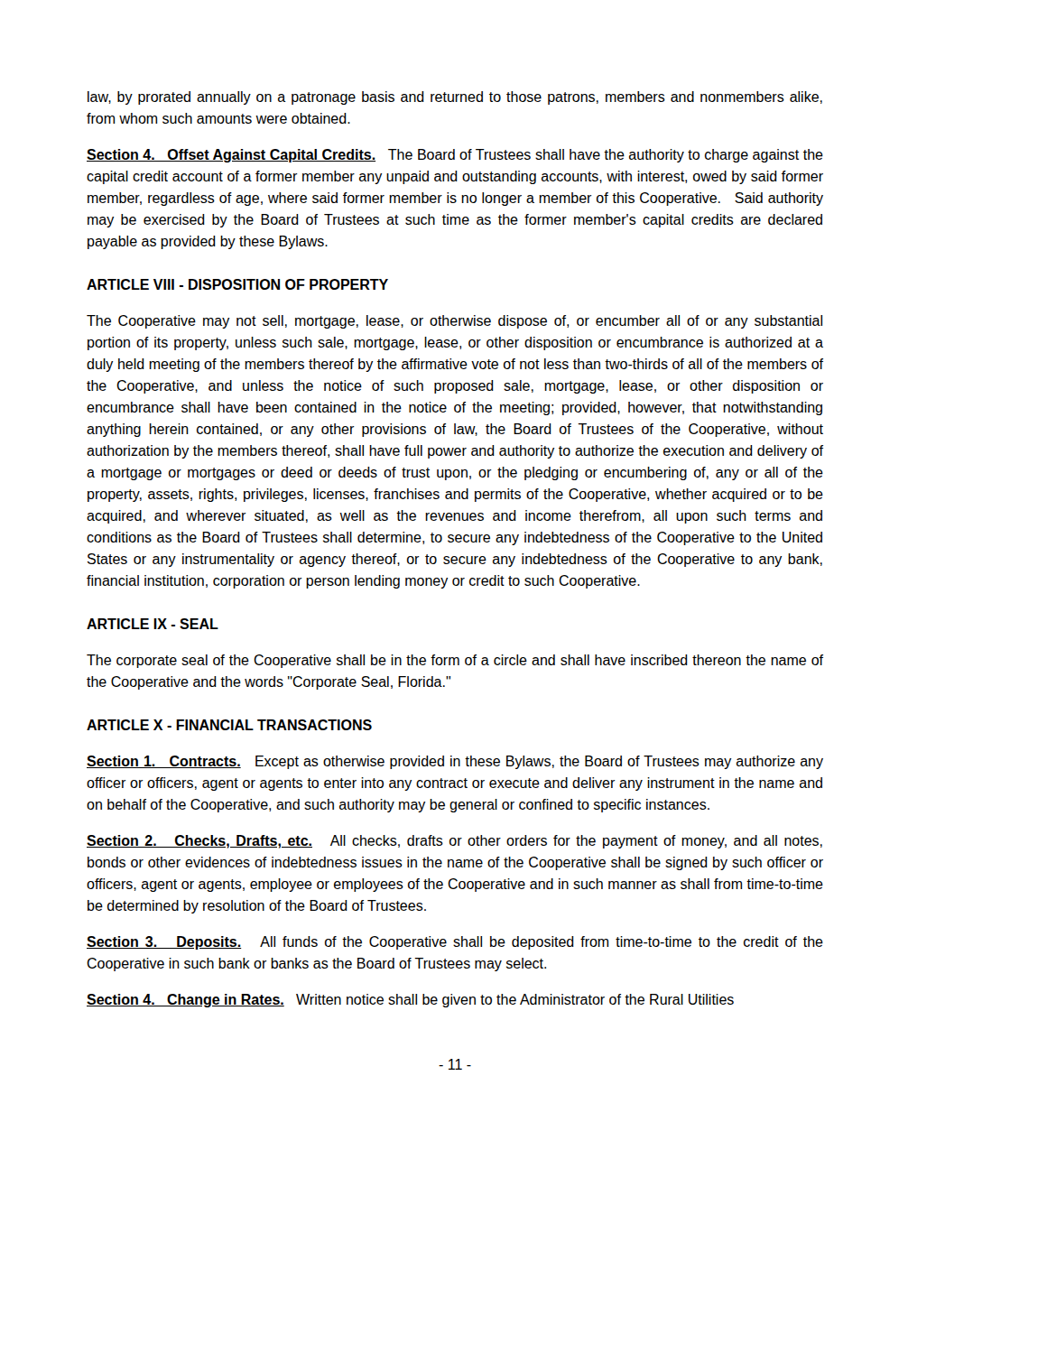law, by prorated annually on a patronage basis and returned to those patrons, members and nonmembers alike, from whom such amounts were obtained.
Section 4. Offset Against Capital Credits. The Board of Trustees shall have the authority to charge against the capital credit account of a former member any unpaid and outstanding accounts, with interest, owed by said former member, regardless of age, where said former member is no longer a member of this Cooperative. Said authority may be exercised by the Board of Trustees at such time as the former member's capital credits are declared payable as provided by these Bylaws.
ARTICLE VIII - DISPOSITION OF PROPERTY
The Cooperative may not sell, mortgage, lease, or otherwise dispose of, or encumber all of or any substantial portion of its property, unless such sale, mortgage, lease, or other disposition or encumbrance is authorized at a duly held meeting of the members thereof by the affirmative vote of not less than two-thirds of all of the members of the Cooperative, and unless the notice of such proposed sale, mortgage, lease, or other disposition or encumbrance shall have been contained in the notice of the meeting; provided, however, that notwithstanding anything herein contained, or any other provisions of law, the Board of Trustees of the Cooperative, without authorization by the members thereof, shall have full power and authority to authorize the execution and delivery of a mortgage or mortgages or deed or deeds of trust upon, or the pledging or encumbering of, any or all of the property, assets, rights, privileges, licenses, franchises and permits of the Cooperative, whether acquired or to be acquired, and wherever situated, as well as the revenues and income therefrom, all upon such terms and conditions as the Board of Trustees shall determine, to secure any indebtedness of the Cooperative to the United States or any instrumentality or agency thereof, or to secure any indebtedness of the Cooperative to any bank, financial institution, corporation or person lending money or credit to such Cooperative.
ARTICLE IX - SEAL
The corporate seal of the Cooperative shall be in the form of a circle and shall have inscribed thereon the name of the Cooperative and the words "Corporate Seal, Florida."
ARTICLE X - FINANCIAL TRANSACTIONS
Section 1. Contracts. Except as otherwise provided in these Bylaws, the Board of Trustees may authorize any officer or officers, agent or agents to enter into any contract or execute and deliver any instrument in the name and on behalf of the Cooperative, and such authority may be general or confined to specific instances.
Section 2. Checks, Drafts, etc. All checks, drafts or other orders for the payment of money, and all notes, bonds or other evidences of indebtedness issues in the name of the Cooperative shall be signed by such officer or officers, agent or agents, employee or employees of the Cooperative and in such manner as shall from time-to-time be determined by resolution of the Board of Trustees.
Section 3. Deposits. All funds of the Cooperative shall be deposited from time-to-time to the credit of the Cooperative in such bank or banks as the Board of Trustees may select.
Section 4. Change in Rates. Written notice shall be given to the Administrator of the Rural Utilities
- 11 -